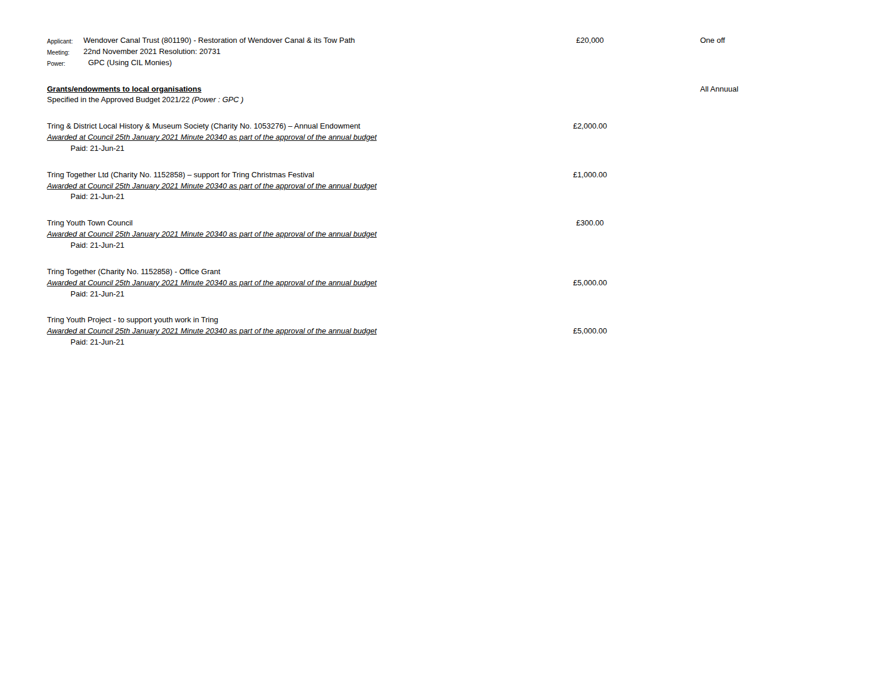| Applicant: Wendover Canal Trust (801190) - Restoration of Wendover Canal & its Tow Path | £20,000 | One off |
| Meeting: 22nd November 2021 Resolution: 20731 | | |
| Power: GPC (Using CIL Monies) | | |
| Grants/endowments to local organisations | | All Annuual |
| Specified in the Approved Budget 2021/22 (Power : GPC ) | | |
| Tring & District Local History & Museum Society (Charity No. 1053276) – Annual Endowment | £2,000.00 | |
| Awarded at Council 25th January 2021 Minute 20340 as part of the approval of the annual budget | | |
| Paid: 21-Jun-21 | | |
| Tring Together Ltd (Charity No. 1152858) – support for Tring Christmas Festival | £1,000.00 | |
| Awarded at Council 25th January 2021 Minute 20340 as part of the approval of the annual budget | | |
| Paid: 21-Jun-21 | | |
| Tring Youth Town Council | £300.00 | |
| Awarded at Council 25th January 2021 Minute 20340 as part of the approval of the annual budget | | |
| Paid: 21-Jun-21 | | |
| Tring Together (Charity No. 1152858) - Office Grant | | |
| Awarded at Council 25th January 2021 Minute 20340 as part of the approval of the annual budget | £5,000.00 | |
| Paid: 21-Jun-21 | | |
| Tring Youth Project - to support youth work in Tring | | |
| Awarded at Council 25th January 2021 Minute 20340 as part of the approval of the annual budget | £5,000.00 | |
| Paid: 21-Jun-21 | | |